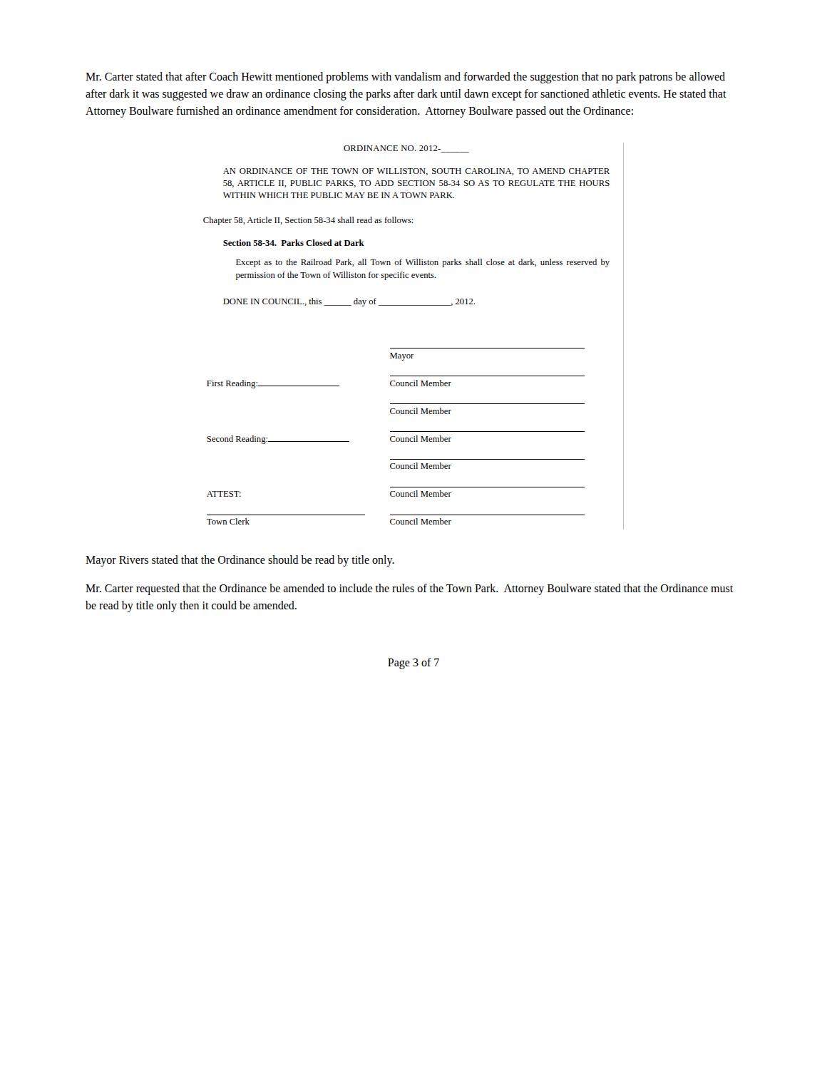Mr. Carter stated that after Coach Hewitt mentioned problems with vandalism and forwarded the suggestion that no park patrons be allowed after dark it was suggested we draw an ordinance closing the parks after dark until dawn except for sanctioned athletic events. He stated that Attorney Boulware furnished an ordinance amendment for consideration. Attorney Boulware passed out the Ordinance:
ORDINANCE NO. 2012-______
An Ordinance of the Town of Williston, South Carolina, to Amend Chapter 58, Article II, Public Parks, to Add Section 58-34 so as to Regulate the Hours Within Which the Public May Be in a Town Park.
Chapter 58, Article II, Section 58-34 shall read as follows:
Section 58-34. Parks Closed at Dark
Except as to the Railroad Park, all Town of Williston parks shall close at dark, unless reserved by permission of the Town of Williston for specific events.
DONE IN COUNCIL., this ______ day of ________________, 2012.
| | Mayor |
| First Reading: | Council Member |
| | Council Member |
| Second Reading: | Council Member |
| | Council Member |
| ATTEST: | Council Member |
| Town Clerk | Council Member |
Mayor Rivers stated that the Ordinance should be read by title only.
Mr. Carter requested that the Ordinance be amended to include the rules of the Town Park. Attorney Boulware stated that the Ordinance must be read by title only then it could be amended.
Page 3 of 7